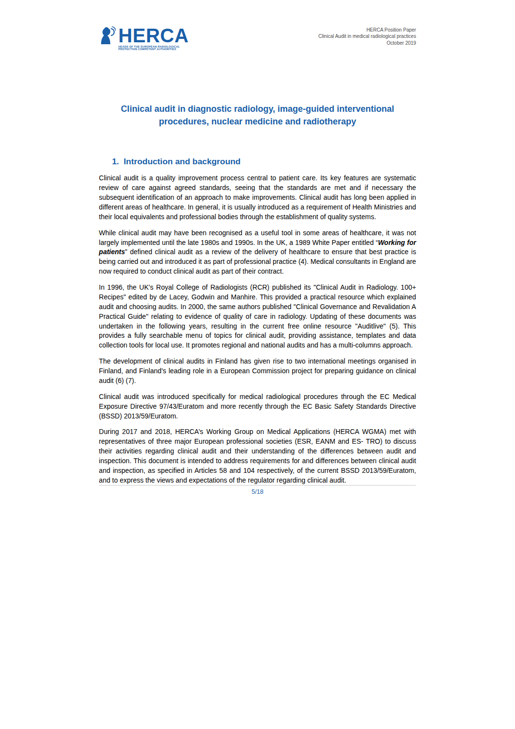HERCA
HEADS OF THE EUROPEAN RADIOLOGICAL
PROTECTION COMPETENT AUTHORITIES
HERCA Position Paper
Clinical Audit in medical radiological practices
October 2019
Clinical audit in diagnostic radiology, image-guided interventional procedures, nuclear medicine and radiotherapy
1. Introduction and background
Clinical audit is a quality improvement process central to patient care. Its key features are systematic review of care against agreed standards, seeing that the standards are met and if necessary the subsequent identification of an approach to make improvements. Clinical audit has long been applied in different areas of healthcare. In general, it is usually introduced as a requirement of Health Ministries and their local equivalents and professional bodies through the establishment of quality systems.
While clinical audit may have been recognised as a useful tool in some areas of healthcare, it was not largely implemented until the late 1980s and 1990s. In the UK, a 1989 White Paper entitled “Working for patients” defined clinical audit as a review of the delivery of healthcare to ensure that best practice is being carried out and introduced it as part of professional practice (4). Medical consultants in England are now required to conduct clinical audit as part of their contract.
In 1996, the UK's Royal College of Radiologists (RCR) published its "Clinical Audit in Radiology. 100+ Recipes" edited by de Lacey, Godwin and Manhire. This provided a practical resource which explained audit and choosing audits. In 2000, the same authors published "Clinical Governance and Revalidation A Practical Guide" relating to evidence of quality of care in radiology. Updating of these documents was undertaken in the following years, resulting in the current free online resource "Auditlive" (5). This provides a fully searchable menu of topics for clinical audit, providing assistance, templates and data collection tools for local use. It promotes regional and national audits and has a multi-columns approach.
The development of clinical audits in Finland has given rise to two international meetings organised in Finland, and Finland’s leading role in a European Commission project for preparing guidance on clinical audit (6) (7).
Clinical audit was introduced specifically for medical radiological procedures through the EC Medical Exposure Directive 97/43/Euratom and more recently through the EC Basic Safety Standards Directive (BSSD) 2013/59/Euratom.
During 2017 and 2018, HERCA’s Working Group on Medical Applications (HERCA WGMA) met with representatives of three major European professional societies (ESR, EANM and ES- TRO) to discuss their activities regarding clinical audit and their understanding of the differences between audit and inspection. This document is intended to address requirements for and differences between clinical audit and inspection, as specified in Articles 58 and 104 respectively, of the current BSSD 2013/59/Euratom, and to express the views and expectations of the regulator regarding clinical audit.
5/18